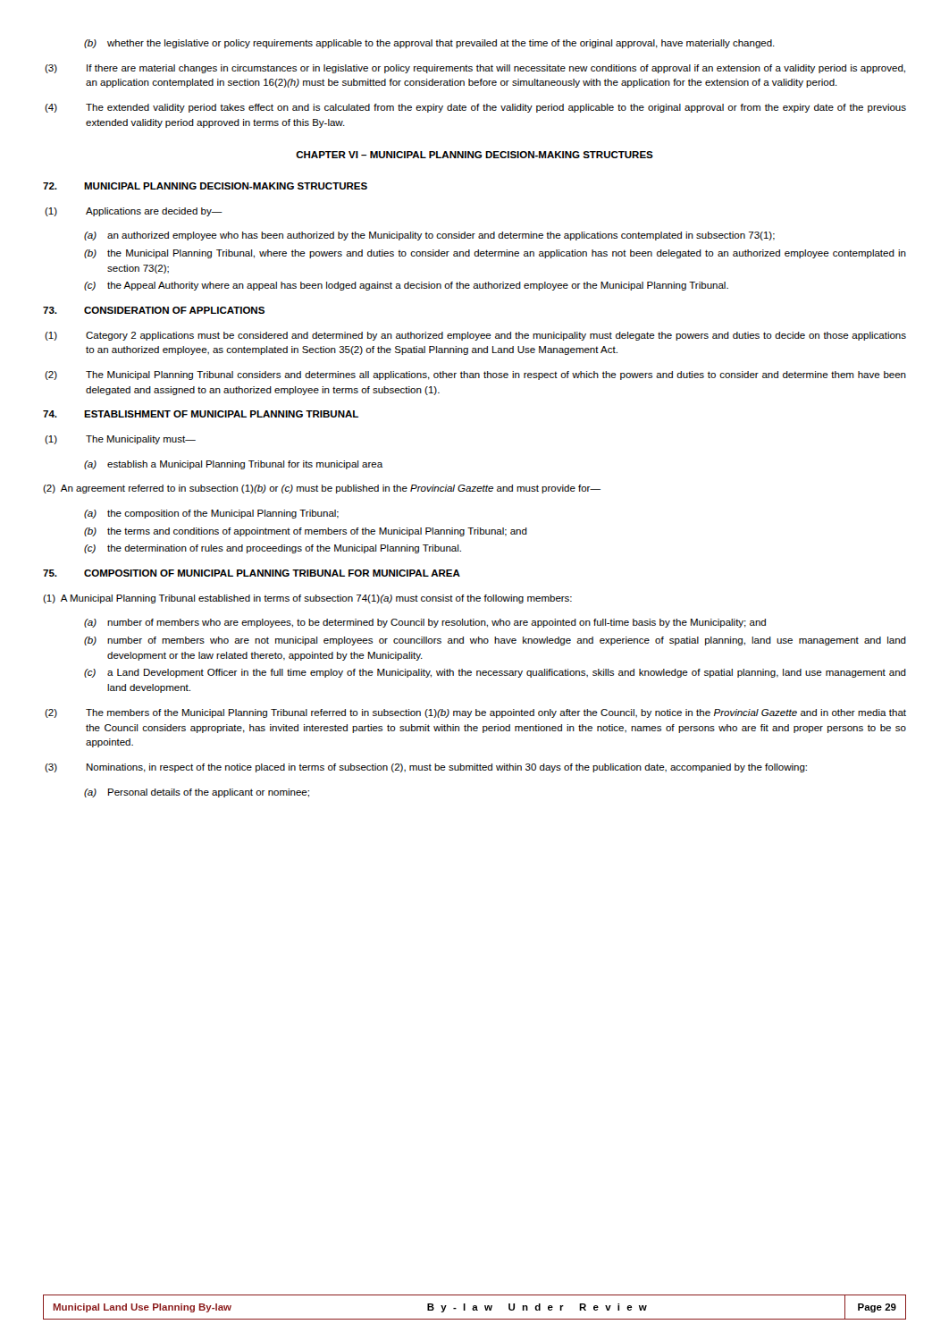(b)
whether the legislative or policy requirements applicable to the approval that prevailed at the time of the original approval, have materially changed.
(3)
If there are material changes in circumstances or in legislative or policy requirements that will necessitate new conditions of approval if an extension of a validity period is approved, an application contemplated in section 16(2)(h) must be submitted for consideration before or simultaneously with the application for the extension of a validity period.
(4)
The extended validity period takes effect on and is calculated from the expiry date of the validity period applicable to the original approval or from the expiry date of the previous extended validity period approved in terms of this By-law.
CHAPTER VI – MUNICIPAL PLANNING DECISION-MAKING STRUCTURES
72. MUNICIPAL PLANNING DECISION-MAKING STRUCTURES
(1)
Applications are decided by—
(a)
an authorized employee who has been authorized by the Municipality to consider and determine the applications contemplated in subsection 73(1);
(b)
the Municipal Planning Tribunal, where the powers and duties to consider and determine an application has not been delegated to an authorized employee contemplated in section 73(2);
(c)
the Appeal Authority where an appeal has been lodged against a decision of the authorized employee or the Municipal Planning Tribunal.
73. CONSIDERATION OF APPLICATIONS
(1)
Category 2 applications must be considered and determined by an authorized employee and the municipality must delegate the powers and duties to decide on those applications to an authorized employee, as contemplated in Section 35(2) of the Spatial Planning and Land Use Management Act.
(2)
The Municipal Planning Tribunal considers and determines all applications, other than those in respect of which the powers and duties to consider and determine them have been delegated and assigned to an authorized employee in terms of subsection (1).
74. ESTABLISHMENT OF MUNICIPAL PLANNING TRIBUNAL
(1)
The Municipality must—
(a)
establish a Municipal Planning Tribunal for its municipal area
(2) An agreement referred to in subsection (1)(b) or (c) must be published in the Provincial Gazette and must provide for—
(a)
the composition of the Municipal Planning Tribunal;
(b)
the terms and conditions of appointment of members of the Municipal Planning Tribunal; and
(c)
the determination of rules and proceedings of the Municipal Planning Tribunal.
75. COMPOSITION OF MUNICIPAL PLANNING TRIBUNAL FOR MUNICIPAL AREA
(1) A Municipal Planning Tribunal established in terms of subsection 74(1)(a) must consist of the following members:
(a)
number of members who are employees, to be determined by Council by resolution, who are appointed on full-time basis by the Municipality; and
(b)
number of members who are not municipal employees or councillors and who have knowledge and experience of spatial planning, land use management and land development or the law related thereto, appointed by the Municipality.
(c)
a Land Development Officer in the full time employ of the Municipality, with the necessary qualifications, skills and knowledge of spatial planning, land use management and land development.
(2)
The members of the Municipal Planning Tribunal referred to in subsection (1)(b) may be appointed only after the Council, by notice in the Provincial Gazette and in other media that the Council considers appropriate, has invited interested parties to submit within the period mentioned in the notice, names of persons who are fit and proper persons to be so appointed.
(3)
Nominations, in respect of the notice placed in terms of subsection (2), must be submitted within 30 days of the publication date, accompanied by the following:
(a)
Personal details of the applicant or nominee;
Municipal Land Use Planning By-law
B y - l a w U n d e r R e v i e w
Page 29